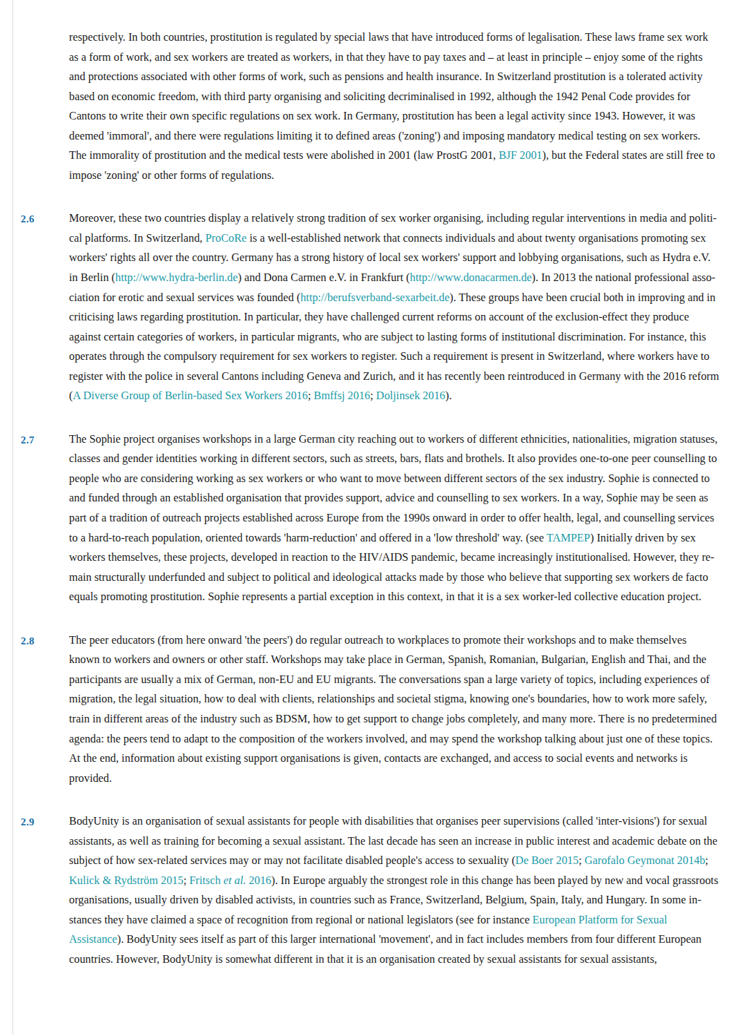respectively. In both countries, prostitution is regulated by special laws that have introduced forms of legalisation. These laws frame sex work as a form of work, and sex workers are treated as workers, in that they have to pay taxes and – at least in principle – enjoy some of the rights and protections associated with other forms of work, such as pensions and health insurance. In Switzerland prostitution is a tolerated activity based on economic freedom, with third party organising and soliciting decriminalised in 1992, although the 1942 Penal Code provides for Cantons to write their own specific regulations on sex work. In Germany, prostitution has been a legal activity since 1943. However, it was deemed 'immoral', and there were regulations limiting it to defined areas ('zoning') and imposing mandatory medical testing on sex workers. The immorality of prostitution and the medical tests were abolished in 2001 (law ProstG 2001, BJF 2001), but the Federal states are still free to impose 'zoning' or other forms of regulations.
2.6
Moreover, these two countries display a relatively strong tradition of sex worker organising, including regular interventions in media and political platforms. In Switzerland, ProCoRe is a well-established network that connects individuals and about twenty organisations promoting sex workers' rights all over the country. Germany has a strong history of local sex workers' support and lobbying organisations, such as Hydra e.V. in Berlin (http://www.hydra-berlin.de) and Dona Carmen e.V. in Frankfurt (http://www.donacarmen.de). In 2013 the national professional association for erotic and sexual services was founded (http://berufsverband-sexarbeit.de). These groups have been crucial both in improving and in criticising laws regarding prostitution. In particular, they have challenged current reforms on account of the exclusion-effect they produce against certain categories of workers, in particular migrants, who are subject to lasting forms of institutional discrimination. For instance, this operates through the compulsory requirement for sex workers to register. Such a requirement is present in Switzerland, where workers have to register with the police in several Cantons including Geneva and Zurich, and it has recently been reintroduced in Germany with the 2016 reform (A Diverse Group of Berlin-based Sex Workers 2016; Bmffsj 2016; Doljinsek 2016).
2.7
The Sophie project organises workshops in a large German city reaching out to workers of different ethnicities, nationalities, migration statuses, classes and gender identities working in different sectors, such as streets, bars, flats and brothels. It also provides one-to-one peer counselling to people who are considering working as sex workers or who want to move between different sectors of the sex industry. Sophie is connected to and funded through an established organisation that provides support, advice and counselling to sex workers. In a way, Sophie may be seen as part of a tradition of outreach projects established across Europe from the 1990s onward in order to offer health, legal, and counselling services to a hard-to-reach population, oriented towards 'harm-reduction' and offered in a 'low threshold' way. (see TAMPEP) Initially driven by sex workers themselves, these projects, developed in reaction to the HIV/AIDS pandemic, became increasingly institutionalised. However, they remain structurally underfunded and subject to political and ideological attacks made by those who believe that supporting sex workers de facto equals promoting prostitution. Sophie represents a partial exception in this context, in that it is a sex worker-led collective education project.
2.8
The peer educators (from here onward 'the peers') do regular outreach to workplaces to promote their workshops and to make themselves known to workers and owners or other staff. Workshops may take place in German, Spanish, Romanian, Bulgarian, English and Thai, and the participants are usually a mix of German, non-EU and EU migrants. The conversations span a large variety of topics, including experiences of migration, the legal situation, how to deal with clients, relationships and societal stigma, knowing one's boundaries, how to work more safely, train in different areas of the industry such as BDSM, how to get support to change jobs completely, and many more. There is no predetermined agenda: the peers tend to adapt to the composition of the workers involved, and may spend the workshop talking about just one of these topics. At the end, information about existing support organisations is given, contacts are exchanged, and access to social events and networks is provided.
2.9
BodyUnity is an organisation of sexual assistants for people with disabilities that organises peer supervisions (called 'inter-visions') for sexual assistants, as well as training for becoming a sexual assistant. The last decade has seen an increase in public interest and academic debate on the subject of how sex-related services may or may not facilitate disabled people's access to sexuality (De Boer 2015; Garofalo Geymonat 2014b; Kulick & Rydström 2015; Fritsch et al. 2016). In Europe arguably the strongest role in this change has been played by new and vocal grassroots organisations, usually driven by disabled activists, in countries such as France, Switzerland, Belgium, Spain, Italy, and Hungary. In some instances they have claimed a space of recognition from regional or national legislators (see for instance European Platform for Sexual Assistance). BodyUnity sees itself as part of this larger international 'movement', and in fact includes members from four different European countries. However, BodyUnity is somewhat different in that it is an organisation created by sexual assistants for sexual assistants,